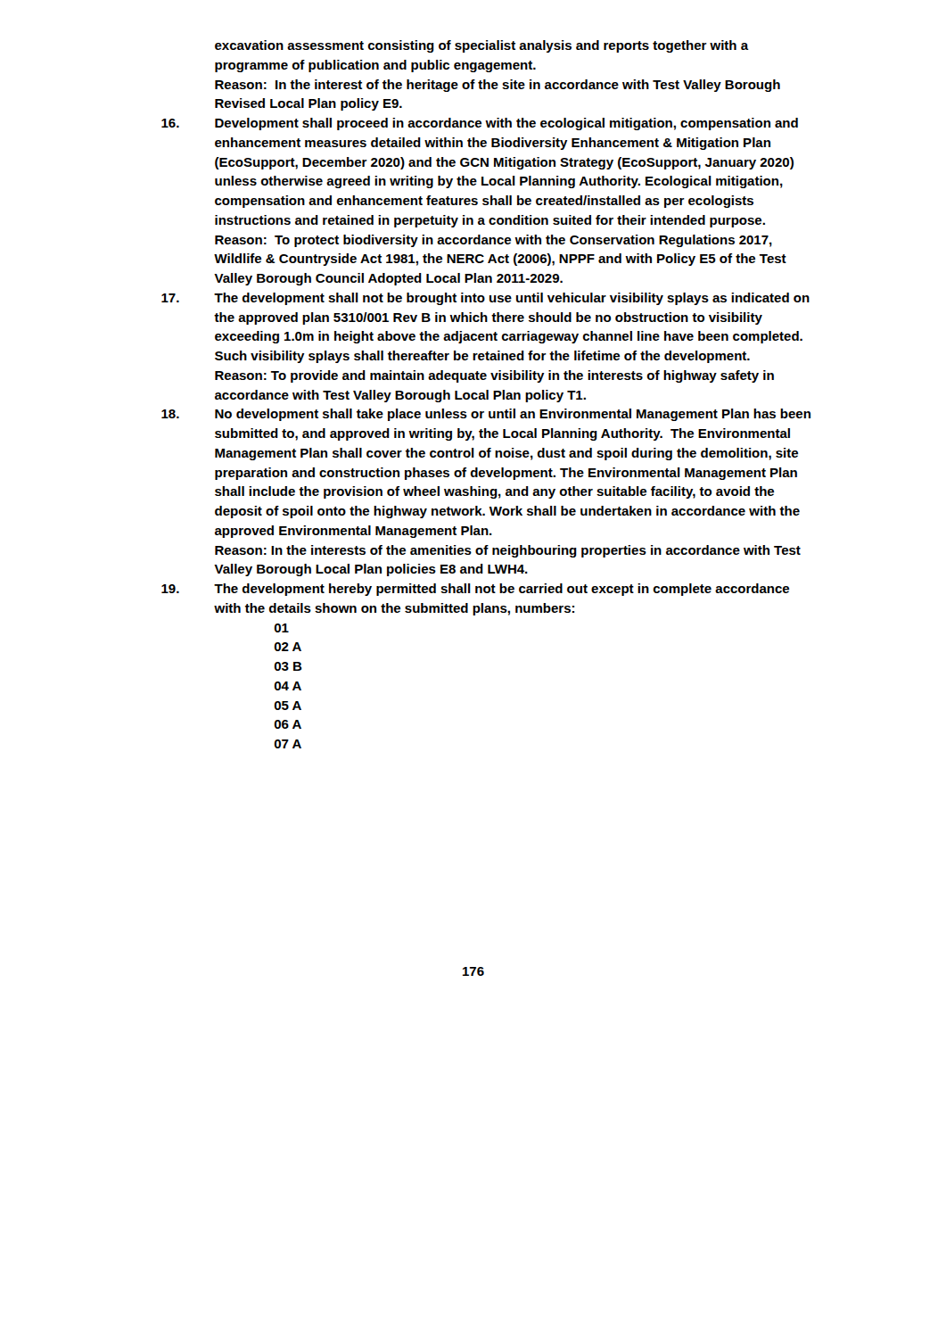excavation assessment consisting of specialist analysis and reports together with a programme of publication and public engagement.
Reason: In the interest of the heritage of the site in accordance with Test Valley Borough Revised Local Plan policy E9.
16.
Development shall proceed in accordance with the ecological mitigation, compensation and enhancement measures detailed within the Biodiversity Enhancement & Mitigation Plan (EcoSupport, December 2020) and the GCN Mitigation Strategy (EcoSupport, January 2020) unless otherwise agreed in writing by the Local Planning Authority. Ecological mitigation, compensation and enhancement features shall be created/installed as per ecologists instructions and retained in perpetuity in a condition suited for their intended purpose.
Reason: To protect biodiversity in accordance with the Conservation Regulations 2017, Wildlife & Countryside Act 1981, the NERC Act (2006), NPPF and with Policy E5 of the Test Valley Borough Council Adopted Local Plan 2011-2029.
17.
The development shall not be brought into use until vehicular visibility splays as indicated on the approved plan 5310/001 Rev B in which there should be no obstruction to visibility exceeding 1.0m in height above the adjacent carriageway channel line have been completed. Such visibility splays shall thereafter be retained for the lifetime of the development.
Reason: To provide and maintain adequate visibility in the interests of highway safety in accordance with Test Valley Borough Local Plan policy T1.
18.
No development shall take place unless or until an Environmental Management Plan has been submitted to, and approved in writing by, the Local Planning Authority. The Environmental Management Plan shall cover the control of noise, dust and spoil during the demolition, site preparation and construction phases of development. The Environmental Management Plan shall include the provision of wheel washing, and any other suitable facility, to avoid the deposit of spoil onto the highway network. Work shall be undertaken in accordance with the approved Environmental Management Plan.
Reason: In the interests of the amenities of neighbouring properties in accordance with Test Valley Borough Local Plan policies E8 and LWH4.
19.
The development hereby permitted shall not be carried out except in complete accordance with the details shown on the submitted plans, numbers:
01
02 A
03 B
04 A
05 A
06 A
07 A
176